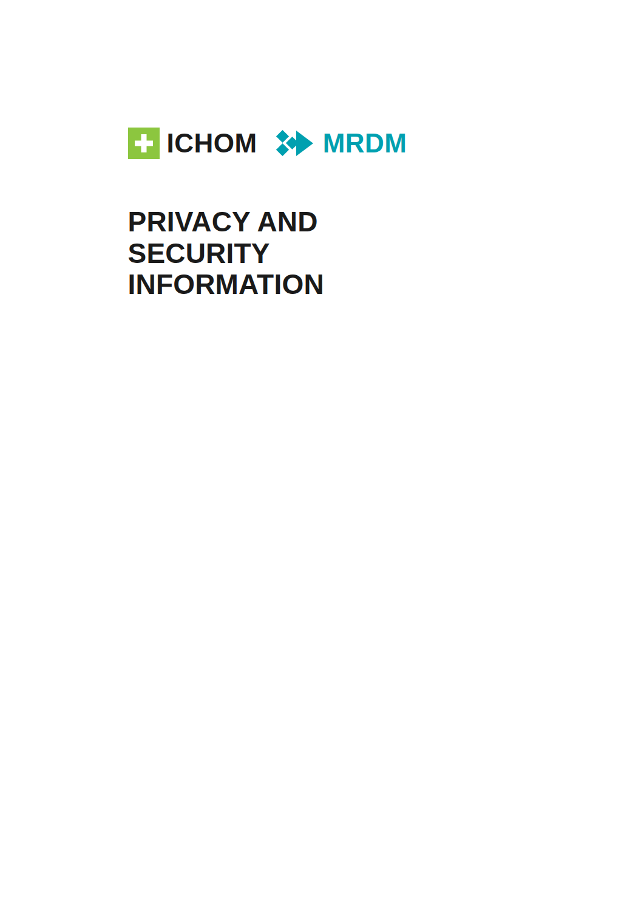ICHOM
MRDM
Privacy and Security Information